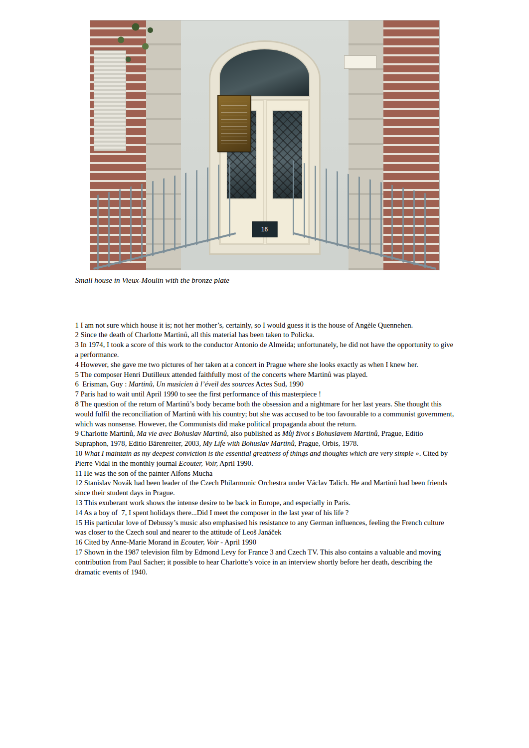16
Small house in Vieux-Moulin with the bronze plate
1 I am not sure which house it is; not her mother’s, certainly, so I would guess it is the house of Angèle Quennehen.
2 Since the death of Charlotte Martinů, all this material has been taken to Policka.
3 In 1974, I took a score of this work to the conductor Antonio de Almeida; unfortunately, he did not have the opportunity to give a performance.
4 However, she gave me two pictures of her taken at a concert in Prague where she looks exactly as when I knew her.
5 The composer Henri Dutilleux attended faithfully most of the concerts where Martinů was played.
6 Erisman, Guy : Martinů, Un musicien à l’éveil des sources Actes Sud, 1990
7 Paris had to wait until April 1990 to see the first performance of this masterpiece !
8 The question of the return of Martinů’s body became both the obsession and a nightmare for her last years. She thought this would fulfil the reconciliation of Martinů with his country; but she was accused to be too favourable to a communist government, which was nonsense. However, the Communists did make political propaganda about the return.
9 Charlotte Martinů, Ma vie avec Bohuslav Martinů, also published as Můj život s Bohuslavem Martinů, Prague, Editio Supraphon, 1978, Editio Bärenreiter, 2003, My Life with Bohuslav Martinů, Prague, Orbis, 1978.
10 What I maintain as my deepest conviction is the essential greatness of things and thoughts which are very simple ». Cited by Pierre Vidal in the monthly journal Ecouter, Voir, April 1990.
11 He was the son of the painter Alfons Mucha
12 Stanislav Novák had been leader of the Czech Philarmonic Orchestra under Václav Talich. He and Martinů had been friends since their student days in Prague.
13 This exuberant work shows the intense desire to be back in Europe, and especially in Paris.
14 As a boy of 7, I spent holidays there...Did I meet the composer in the last year of his life ?
15 His particular love of Debussy’s music also emphasised his resistance to any German influences, feeling the French culture was closer to the Czech soul and nearer to the attitude of Leoš Janáček
16 Cited by Anne-Marie Morand in Ecouter, Voir - April 1990
17 Shown in the 1987 television film by Edmond Levy for France 3 and Czech TV. This also contains a valuable and moving contribution from Paul Sacher; it possible to hear Charlotte’s voice in an interview shortly before her death, describing the dramatic events of 1940.